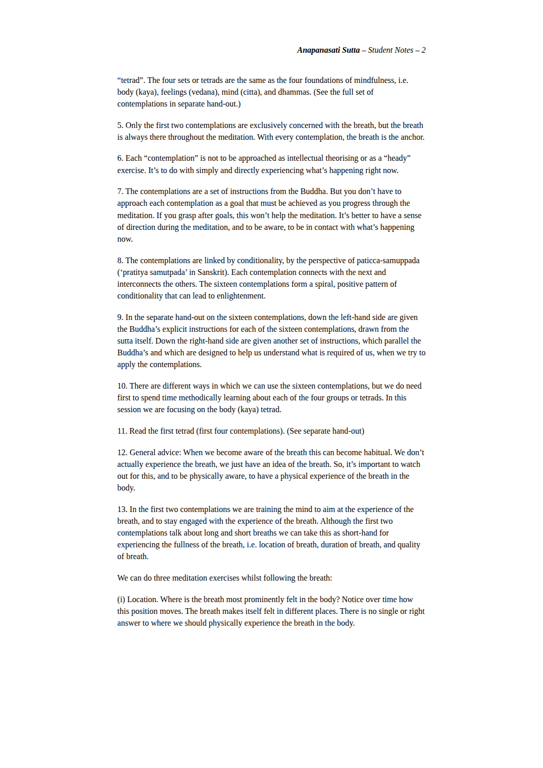Anapanasati Sutta – Student Notes – 2
“tetrad”. The four sets or tetrads are the same as the four foundations of mindfulness, i.e. body (kaya), feelings (vedana), mind (citta), and dhammas. (See the full set of contemplations in separate hand-out.)
5. Only the first two contemplations are exclusively concerned with the breath, but the breath is always there throughout the meditation. With every contemplation, the breath is the anchor.
6. Each “contemplation” is not to be approached as intellectual theorising or as a “heady” exercise. It’s to do with simply and directly experiencing what’s happening right now.
7. The contemplations are a set of instructions from the Buddha. But you don’t have to approach each contemplation as a goal that must be achieved as you progress through the meditation. If you grasp after goals, this won’t help the meditation. It’s better to have a sense of direction during the meditation, and to be aware, to be in contact with what’s happening now.
8. The contemplations are linked by conditionality, by the perspective of paticca-samuppada (‘pratitya samutpada’ in Sanskrit). Each contemplation connects with the next and interconnects the others. The sixteen contemplations form a spiral, positive pattern of conditionality that can lead to enlightenment.
9. In the separate hand-out on the sixteen contemplations, down the left-hand side are given the Buddha’s explicit instructions for each of the sixteen contemplations, drawn from the sutta itself. Down the right-hand side are given another set of instructions, which parallel the Buddha’s and which are designed to help us understand what is required of us, when we try to apply the contemplations.
10. There are different ways in which we can use the sixteen contemplations, but we do need first to spend time methodically learning about each of the four groups or tetrads. In this session we are focusing on the body (kaya) tetrad.
11. Read the first tetrad (first four contemplations). (See separate hand-out)
12. General advice: When we become aware of the breath this can become habitual. We don’t actually experience the breath, we just have an idea of the breath. So, it’s important to watch out for this, and to be physically aware, to have a physical experience of the breath in the body.
13. In the first two contemplations we are training the mind to aim at the experience of the breath, and to stay engaged with the experience of the breath. Although the first two contemplations talk about long and short breaths we can take this as short-hand for experiencing the fullness of the breath, i.e. location of breath, duration of breath, and quality of breath.
We can do three meditation exercises whilst following the breath:
(i) Location. Where is the breath most prominently felt in the body? Notice over time how this position moves. The breath makes itself felt in different places. There is no single or right answer to where we should physically experience the breath in the body.